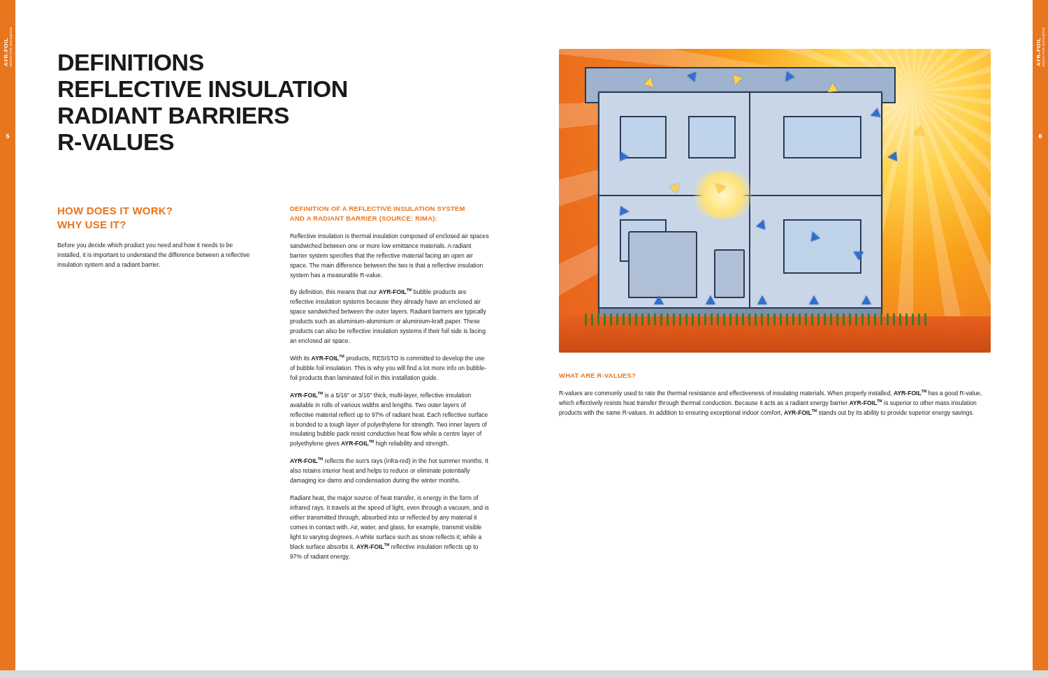AYR-FOILREFLECTIVE INSULATION
5
Definitions
Reflective Insulation
Radiant Barriers
R-Values
How does it work?
Why use it?
Before you decide which product you need and how it needs to be installed, it is important to understand the difference between a reflective insulation system and a radiant barrier.
Definition of a reflective insulation system
and a radiant barrier (source: RIMA):
Reflective insulation is thermal insulation composed of enclosed air spaces sandwiched between one or more low emittance materials. A radiant barrier system specifies that the reflective material facing an open air space. The main difference between the two is that a reflective insulation system has a measurable R-value.
By definition, this means that our AYR-FOILTM bubble products are reflective insulation systems because they already have an enclosed air space sandwiched between the outer layers. Radiant barriers are typically products such as aluminium-aluminium or aluminium-kraft paper. These products can also be reflective insulation systems if their foil side is facing an enclosed air space.
With its AYR-FOILTM products, RESISTO is committed to develop the use of bubble foil insulation. This is why you will find a lot more info on bubble-foil products than laminated foil in this installation guide.
AYR-FOILTM is a 5/16" or 3/16" thick, multi-layer, reflective insulation available in rolls of various widths and lengths. Two outer layers of reflective material reflect up to 97% of radiant heat. Each reflective surface is bonded to a tough layer of polyethylene for strength. Two inner layers of insulating bubble pack resist conductive heat flow while a centre layer of polyethylene gives AYR-FOILTM high reliability and strength.
AYR-FOILTM reflects the sun's rays (infra-red) in the hot summer months. It also retains interior heat and helps to reduce or eliminate potentially damaging ice dams and condensation during the winter months.
Radiant heat, the major source of heat transfer, is energy in the form of infrared rays. It travels at the speed of light, even through a vacuum, and is either transmitted through, absorbed into or reflected by any material it comes in contact with. Air, water, and glass, for example, transmit visible light to varying degrees. A white surface such as snow reflects it; while a black surface absorbs it. AYR-FOILTM reflective insulation reflects up to 97% of radiant energy.
What are R-values?
R-values are commonly used to rate the thermal resistance and effectiveness of insulating materials. When properly installed, AYR-FOILTM has a good R-value, which effectively resists heat transfer through thermal conduction. Because it acts as a radiant energy barrier AYR-FOILTM is superior to other mass insulation products with the same R-values. In addition to ensuring exceptional indoor comfort, AYR-FOILTM stands out by its ability to provide superior energy savings.
AYR-FOILREFLECTIVE INSULATION
6